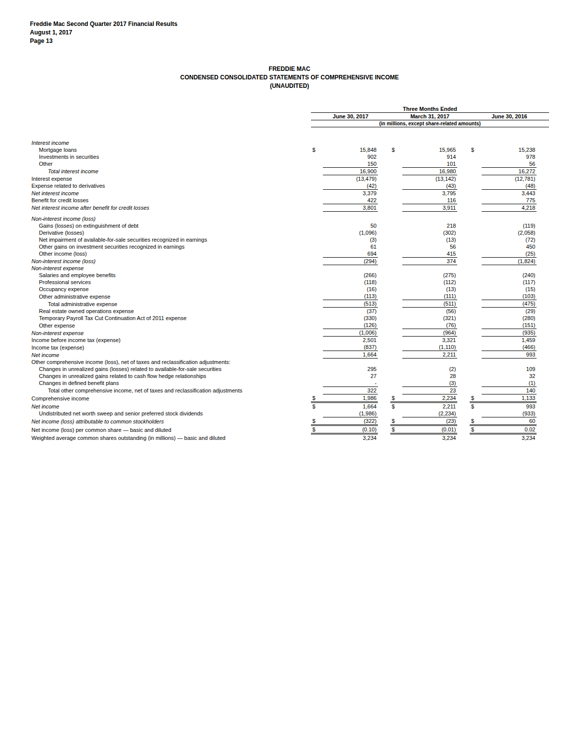Freddie Mac Second Quarter 2017 Financial Results
August 1, 2017
Page 13
FREDDIE MAC
CONDENSED CONSOLIDATED STATEMENTS OF COMPREHENSIVE INCOME
(UNAUDITED)
| | Three Months Ended |
| | June 30, 2017 | March 31, 2017 | June 30, 2016 |
| | (in millions, except share-related amounts) |
| Interest income | | | |
| Mortgage loans | $ | 15,848 | | $ | 15,965 | | $ | 15,238 | |
| Investments in securities | | 902 | | | 914 | | | 978 | |
| Other | | 150 | | | 101 | | | 56 | |
| Total interest income | | 16,900 | | | 16,980 | | | 16,272 | |
| Interest expense | | (13,479) | | | (13,142) | | | (12,781) | |
| Expense related to derivatives | | (42) | | | (43) | | | (48) | |
| Net interest income | | 3,379 | | | 3,795 | | | 3,443 | |
| Benefit for credit losses | | 422 | | | 116 | | | 775 | |
| Net interest income after benefit for credit losses | | 3,801 | | | 3,911 | | | 4,218 | |
| Non-interest income (loss) | | | |
| Gains (losses) on extinguishment of debt | | 50 | | | 218 | | | (119) | |
| Derivative (losses) | | (1,096) | | | (302) | | | (2,058) | |
| Net impairment of available-for-sale securities recognized in earnings | | (3) | | | (13) | | | (72) | |
| Other gains on investment securities recognized in earnings | | 61 | | | 56 | | | 450 | |
| Other income (loss) | | 694 | | | 415 | | | (25) | |
| Non-interest income (loss) | | (294) | | | 374 | | | (1,824) | |
| Non-interest expense | | | |
| Salaries and employee benefits | | (266) | | | (275) | | | (240) | |
| Professional services | | (118) | | | (112) | | | (117) | |
| Occupancy expense | | (16) | | | (13) | | | (15) | |
| Other administrative expense | | (113) | | | (111) | | | (103) | |
| Total administrative expense | | (513) | | | (511) | | | (475) | |
| Real estate owned operations expense | | (37) | | | (56) | | | (29) | |
| Temporary Payroll Tax Cut Continuation Act of 2011 expense | | (330) | | | (321) | | | (280) | |
| Other expense | | (126) | | | (76) | | | (151) | |
| Non-interest expense | | (1,006) | | | (964) | | | (935) | |
| Income before income tax (expense) | | 2,501 | | | 3,321 | | | 1,459 | |
| Income tax (expense) | | (837) | | | (1,110) | | | (466) | |
| Net income | | 1,664 | | | 2,211 | | | 993 | |
| Other comprehensive income (loss), net of taxes and reclassification adjustments: | | | |
| Changes in unrealized gains (losses) related to available-for-sale securities | | 295 | | | (2) | | | 109 | |
| Changes in unrealized gains related to cash flow hedge relationships | | 27 | | | 28 | | | 32 | |
| Changes in defined benefit plans | | - | | | (3) | | | (1) | |
| Total other comprehensive income, net of taxes and reclassification adjustments | | 322 | | | 23 | | | 140 | |
| Comprehensive income | $ | 1,986 | | $ | 2,234 | | $ | 1,133 | |
| Net income | $ | 1,664 | | $ | 2,211 | | $ | 993 | |
| Undistributed net worth sweep and senior preferred stock dividends | | (1,986) | | | (2,234) | | | (933) | |
| Net income (loss) attributable to common stockholders | $ | (322) | | $ | (23) | | $ | 60 | |
| Net income (loss) per common share — basic and diluted | $ | (0.10) | | $ | (0.01) | | $ | 0.02 | |
| Weighted average common shares outstanding (in millions) — basic and diluted | | 3,234 | | | 3,234 | | | 3,234 | |